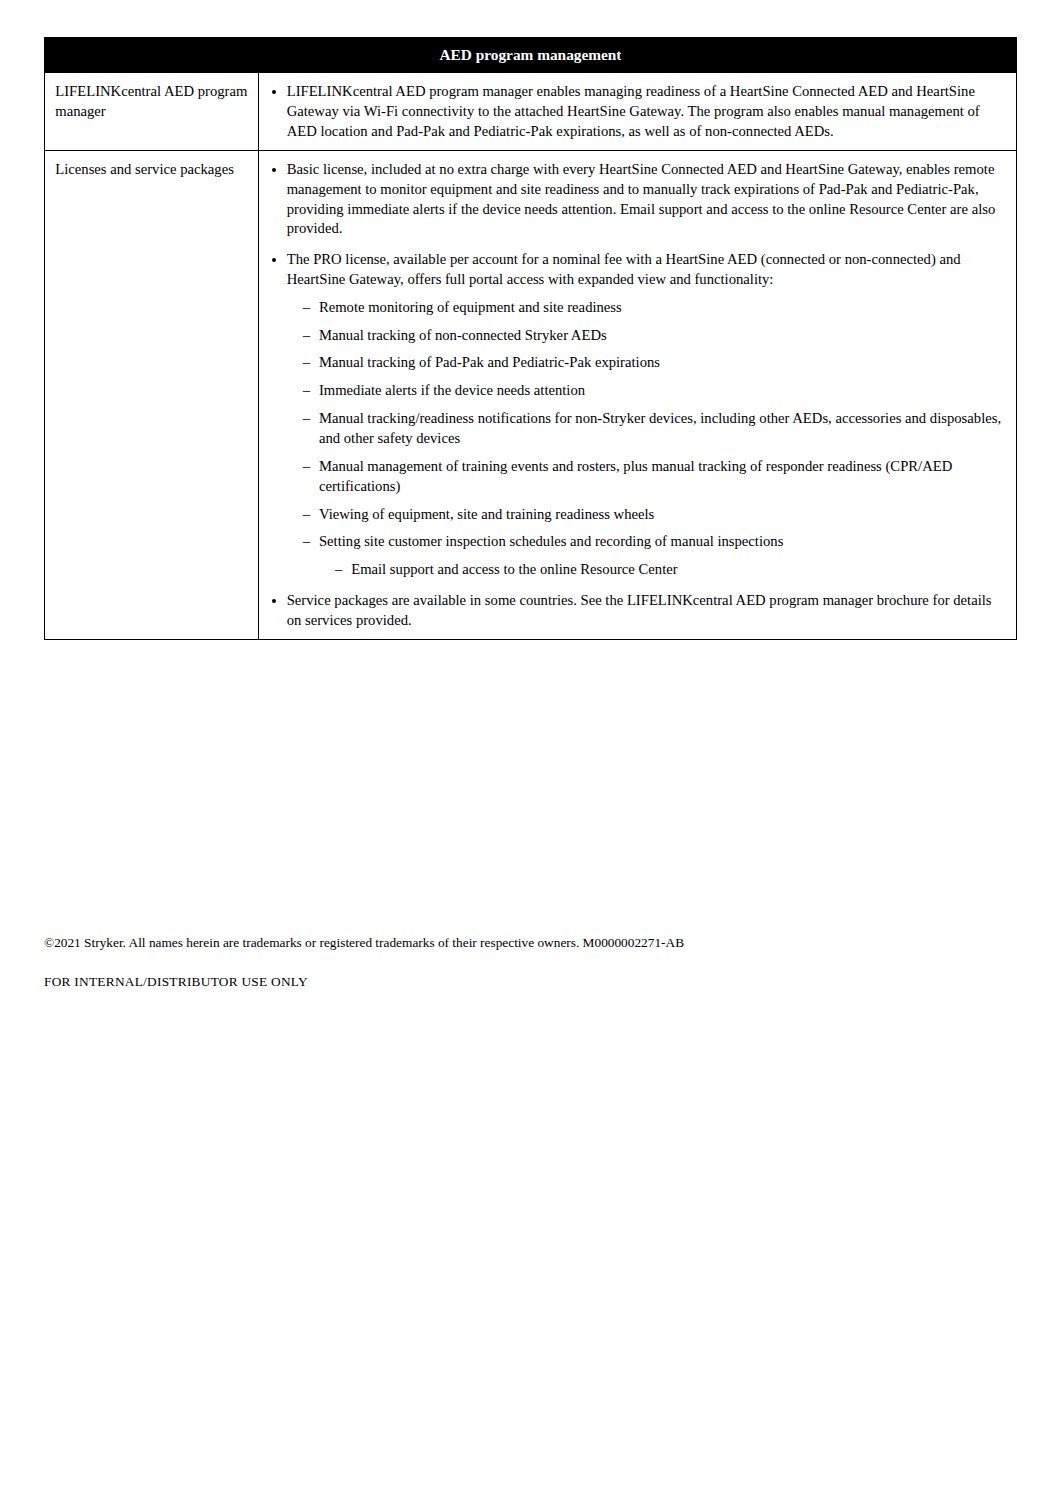AED program management
| LIFELINKcentral AED program manager | LIFELINKcentral AED program manager enables managing readiness of a HeartSine Connected AED and HeartSine Gateway via Wi-Fi connectivity to the attached HeartSine Gateway. The program also enables manual management of AED location and Pad-Pak and Pediatric-Pak expirations, as well as of non-connected AEDs. |
| Licenses and service packages | Basic license, included at no extra charge with every HeartSine Connected AED and HeartSine Gateway, enables remote management to monitor equipment and site readiness and to manually track expirations of Pad-Pak and Pediatric-Pak, providing immediate alerts if the device needs attention. Email support and access to the online Resource Center are also provided. The PRO license, available per account for a nominal fee with a HeartSine AED (connected or non-connected) and HeartSine Gateway, offers full portal access with expanded view and functionality: Remote monitoring of equipment and site readiness Manual tracking of non-connected Stryker AEDs Manual tracking of Pad-Pak and Pediatric-Pak expirations Immediate alerts if the device needs attention Manual tracking/readiness notifications for non-Stryker devices, including other AEDs, accessories and disposables, and other safety devices Manual management of training events and rosters, plus manual tracking of responder readiness (CPR/AED certifications) Viewing of equipment, site and training readiness wheels Setting site customer inspection schedules and recording of manual inspections Email support and access to the online Resource Center Service packages are available in some countries. See the LIFELINKcentral AED program manager brochure for details on services provided. |
©2021 Stryker. All names herein are trademarks or registered trademarks of their respective owners. M0000002271-AB
FOR INTERNAL/DISTRIBUTOR USE ONLY